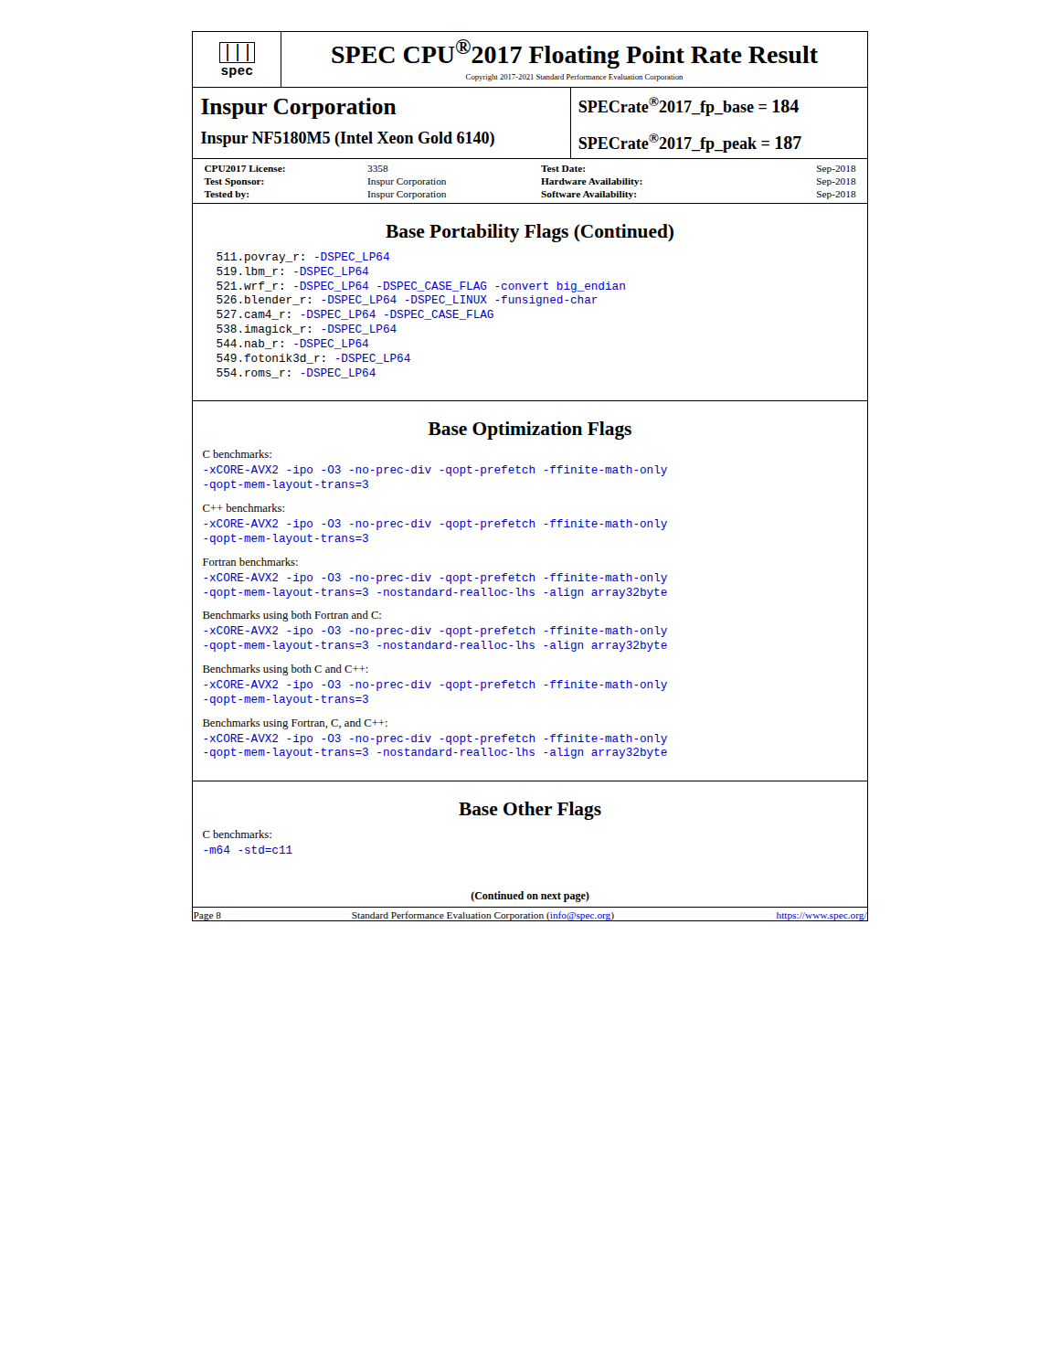||| spec
SPEC CPU®2017 Floating Point Rate Result
Copyright 2017-2021 Standard Performance Evaluation Corporation
Inspur Corporation
Inspur NF5180M5 (Intel Xeon Gold 6140)
SPECrate®2017_fp_base = 184
SPECrate®2017_fp_peak = 187
| CPU2017 License: | 3358 |
| Test Sponsor: | Inspur Corporation |
| Tested by: | Inspur Corporation |
| Test Date: | Sep-2018 |
| Hardware Availability: | Sep-2018 |
| Software Availability: | Sep-2018 |
Base Portability Flags (Continued)
511.povray_r: -DSPEC_LP64 519.lbm_r: -DSPEC_LP64 521.wrf_r: -DSPEC_LP64 -DSPEC_CASE_FLAG -convert big_endian 526.blender_r: -DSPEC_LP64 -DSPEC_LINUX -funsigned-char 527.cam4_r: -DSPEC_LP64 -DSPEC_CASE_FLAG 538.imagick_r: -DSPEC_LP64 544.nab_r: -DSPEC_LP64 549.fotonik3d_r: -DSPEC_LP64 554.roms_r: -DSPEC_LP64
Base Optimization Flags
C benchmarks:
-xCORE-AVX2 -ipo -O3 -no-prec-div -qopt-prefetch -ffinite-math-only -qopt-mem-layout-trans=3
C++ benchmarks:
-xCORE-AVX2 -ipo -O3 -no-prec-div -qopt-prefetch -ffinite-math-only -qopt-mem-layout-trans=3
Fortran benchmarks:
-xCORE-AVX2 -ipo -O3 -no-prec-div -qopt-prefetch -ffinite-math-only -qopt-mem-layout-trans=3 -nostandard-realloc-lhs -align array32byte
Benchmarks using both Fortran and C:
-xCORE-AVX2 -ipo -O3 -no-prec-div -qopt-prefetch -ffinite-math-only -qopt-mem-layout-trans=3 -nostandard-realloc-lhs -align array32byte
Benchmarks using both C and C++:
-xCORE-AVX2 -ipo -O3 -no-prec-div -qopt-prefetch -ffinite-math-only -qopt-mem-layout-trans=3
Benchmarks using Fortran, C, and C++:
-xCORE-AVX2 -ipo -O3 -no-prec-div -qopt-prefetch -ffinite-math-only -qopt-mem-layout-trans=3 -nostandard-realloc-lhs -align array32byte
Base Other Flags
C benchmarks:
-m64 -std=c11
(Continued on next page)
Page 8
Standard Performance Evaluation Corporation (info@spec.org)
https://www.spec.org/